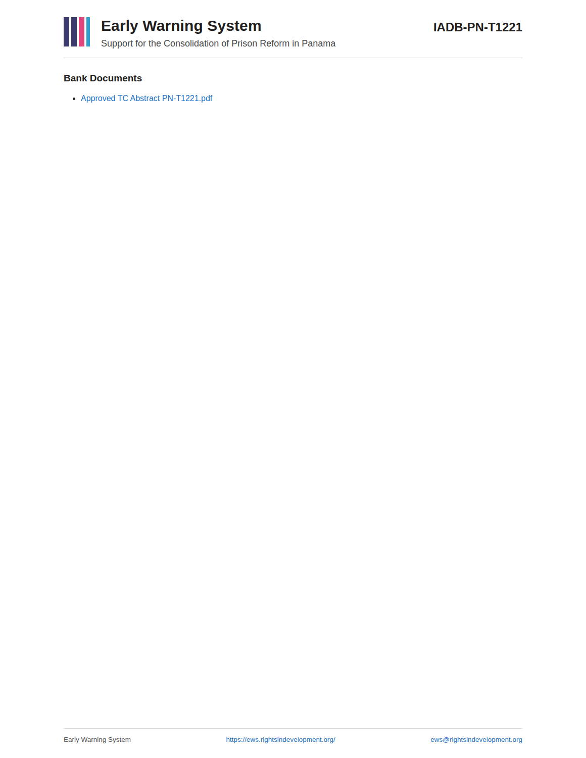Early Warning System
Support for the Consolidation of Prison Reform in Panama
IADB-PN-T1221
Bank Documents
Approved TC Abstract PN-T1221.pdf
Early Warning System
https://ews.rightsindevelopment.org/
ews@rightsindevelopment.org